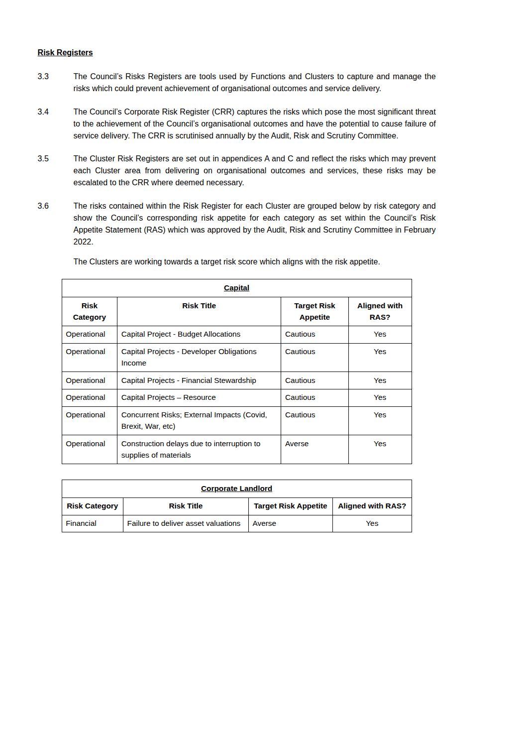Risk Registers
3.3
The Council’s Risks Registers are tools used by Functions and Clusters to capture and manage the risks which could prevent achievement of organisational outcomes and service delivery.
3.4
The Council’s Corporate Risk Register (CRR) captures the risks which pose the most significant threat to the achievement of the Council’s organisational outcomes and have the potential to cause failure of service delivery. The CRR is scrutinised annually by the Audit, Risk and Scrutiny Committee.
3.5
The Cluster Risk Registers are set out in appendices A and C and reflect the risks which may prevent each Cluster area from delivering on organisational outcomes and services, these risks may be escalated to the CRR where deemed necessary.
3.6
The risks contained within the Risk Register for each Cluster are grouped below by risk category and show the Council’s corresponding risk appetite for each category as set within the Council’s Risk Appetite Statement (RAS) which was approved by the Audit, Risk and Scrutiny Committee in February 2022.
The Clusters are working towards a target risk score which aligns with the risk appetite.
Capital
| Risk Category | Risk Title | Target Risk Appetite | Aligned with RAS? |
| --- | --- | --- | --- |
| Operational | Capital Project - Budget Allocations | Cautious | Yes |
| Operational | Capital Projects - Developer Obligations Income | Cautious | Yes |
| Operational | Capital Projects - Financial Stewardship | Cautious | Yes |
| Operational | Capital Projects – Resource | Cautious | Yes |
| Operational | Concurrent Risks; External Impacts (Covid, Brexit, War, etc) | Cautious | Yes |
| Operational | Construction delays due to interruption to supplies of materials | Averse | Yes |
Corporate Landlord
| Risk Category | Risk Title | Target Risk Appetite | Aligned with RAS? |
| --- | --- | --- | --- |
| Financial | Failure to deliver asset valuations | Averse | Yes |